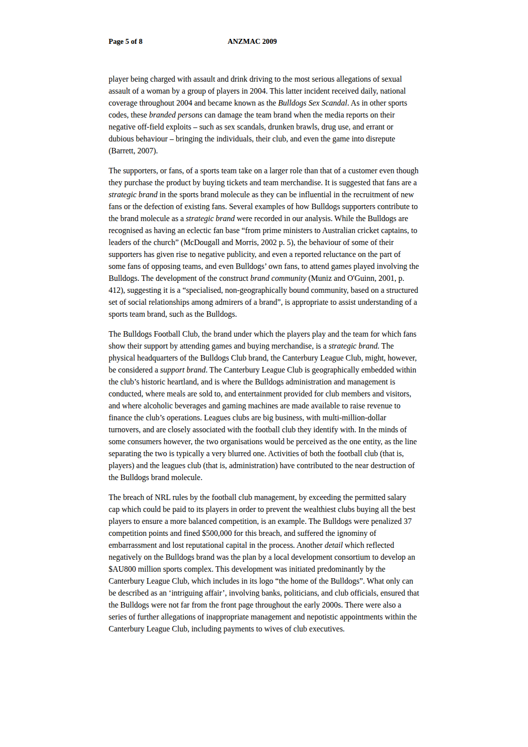Page 5 of 8 ANZMAC 2009
player being charged with assault and drink driving to the most serious allegations of sexual assault of a woman by a group of players in 2004. This latter incident received daily, national coverage throughout 2004 and became known as the Bulldogs Sex Scandal. As in other sports codes, these branded persons can damage the team brand when the media reports on their negative off-field exploits – such as sex scandals, drunken brawls, drug use, and errant or dubious behaviour – bringing the individuals, their club, and even the game into disrepute (Barrett, 2007).
The supporters, or fans, of a sports team take on a larger role than that of a customer even though they purchase the product by buying tickets and team merchandise. It is suggested that fans are a strategic brand in the sports brand molecule as they can be influential in the recruitment of new fans or the defection of existing fans. Several examples of how Bulldogs supporters contribute to the brand molecule as a strategic brand were recorded in our analysis. While the Bulldogs are recognised as having an eclectic fan base “from prime ministers to Australian cricket captains, to leaders of the church” (McDougall and Morris, 2002 p. 5), the behaviour of some of their supporters has given rise to negative publicity, and even a reported reluctance on the part of some fans of opposing teams, and even Bulldogs’ own fans, to attend games played involving the Bulldogs. The development of the construct brand community (Muniz and O'Guinn, 2001, p. 412), suggesting it is a “specialised, non-geographically bound community, based on a structured set of social relationships among admirers of a brand”, is appropriate to assist understanding of a sports team brand, such as the Bulldogs.
The Bulldogs Football Club, the brand under which the players play and the team for which fans show their support by attending games and buying merchandise, is a strategic brand. The physical headquarters of the Bulldogs Club brand, the Canterbury League Club, might, however, be considered a support brand. The Canterbury League Club is geographically embedded within the club’s historic heartland, and is where the Bulldogs administration and management is conducted, where meals are sold to, and entertainment provided for club members and visitors, and where alcoholic beverages and gaming machines are made available to raise revenue to finance the club’s operations. Leagues clubs are big business, with multi-million-dollar turnovers, and are closely associated with the football club they identify with. In the minds of some consumers however, the two organisations would be perceived as the one entity, as the line separating the two is typically a very blurred one. Activities of both the football club (that is, players) and the leagues club (that is, administration) have contributed to the near destruction of the Bulldogs brand molecule.
The breach of NRL rules by the football club management, by exceeding the permitted salary cap which could be paid to its players in order to prevent the wealthiest clubs buying all the best players to ensure a more balanced competition, is an example. The Bulldogs were penalized 37 competition points and fined $500,000 for this breach, and suffered the ignominy of embarrassment and lost reputational capital in the process. Another detail which reflected negatively on the Bulldogs brand was the plan by a local development consortium to develop an $AU800 million sports complex. This development was initiated predominantly by the Canterbury League Club, which includes in its logo “the home of the Bulldogs”. What only can be described as an ‘intriguing affair’, involving banks, politicians, and club officials, ensured that the Bulldogs were not far from the front page throughout the early 2000s. There were also a series of further allegations of inappropriate management and nepotistic appointments within the Canterbury League Club, including payments to wives of club executives.